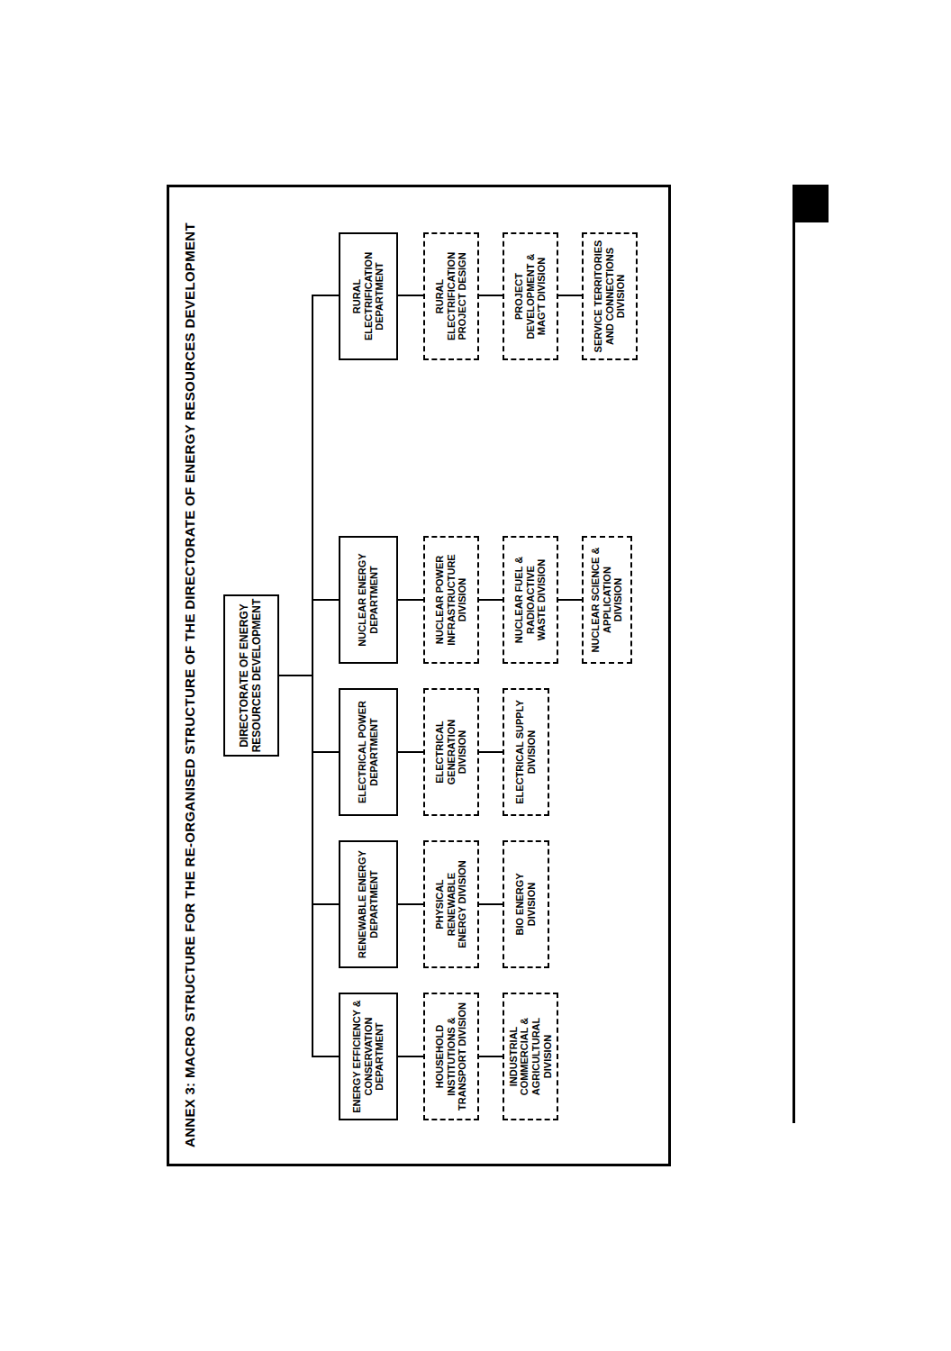ANNEX 3: MACRO STRUCTURE FOR THE RE-ORGANISED STRUCTURE OF THE DIRECTORATE OF ENERGY RESOURCES DEVELOPMENT
DIRECTORATE OF ENERGY
RESOURCES DEVELOPMENT
ENERGY EFFICIENCY &
CONSERVATION
DEPARTMENT
RENEWABLE ENERGY
DEPARTMENT
ELECTRICAL POWER
DEPARTMENT
NUCLEAR ENERGY
DEPARTMENT
RURAL ELECTRIFICATION
DEPARTMENT
HOUSEHOLD
INSTITUTIONS &
TRANSPORT DIVISION
INDUSTRIAL
COMMERCIAL &
AGRICULTURAL DIVISION
PHYSICAL
RENEWABLE
ENERGY DIVISION
BIO ENERGY
DIVISION
ELECTRICAL
GENERATION
DIVISION
ELECTRICAL SUPPLY
DIVISION
NUCLEAR POWER
INFRASTRUCTURE
DIVISION
NUCLEAR FUEL &
RADIOACTIVE
WASTE DIVISION
NUCLEAR SCIENCE &
APPLICATION
DIVISION
RURAL
ELECTRIFICATION
PROJECT DESIGN
PROJECT
DEVELOPMENT &
MAG'T DIVISION
SERVICE TERRITORIES
AND CONNECTIONS
DIVISION